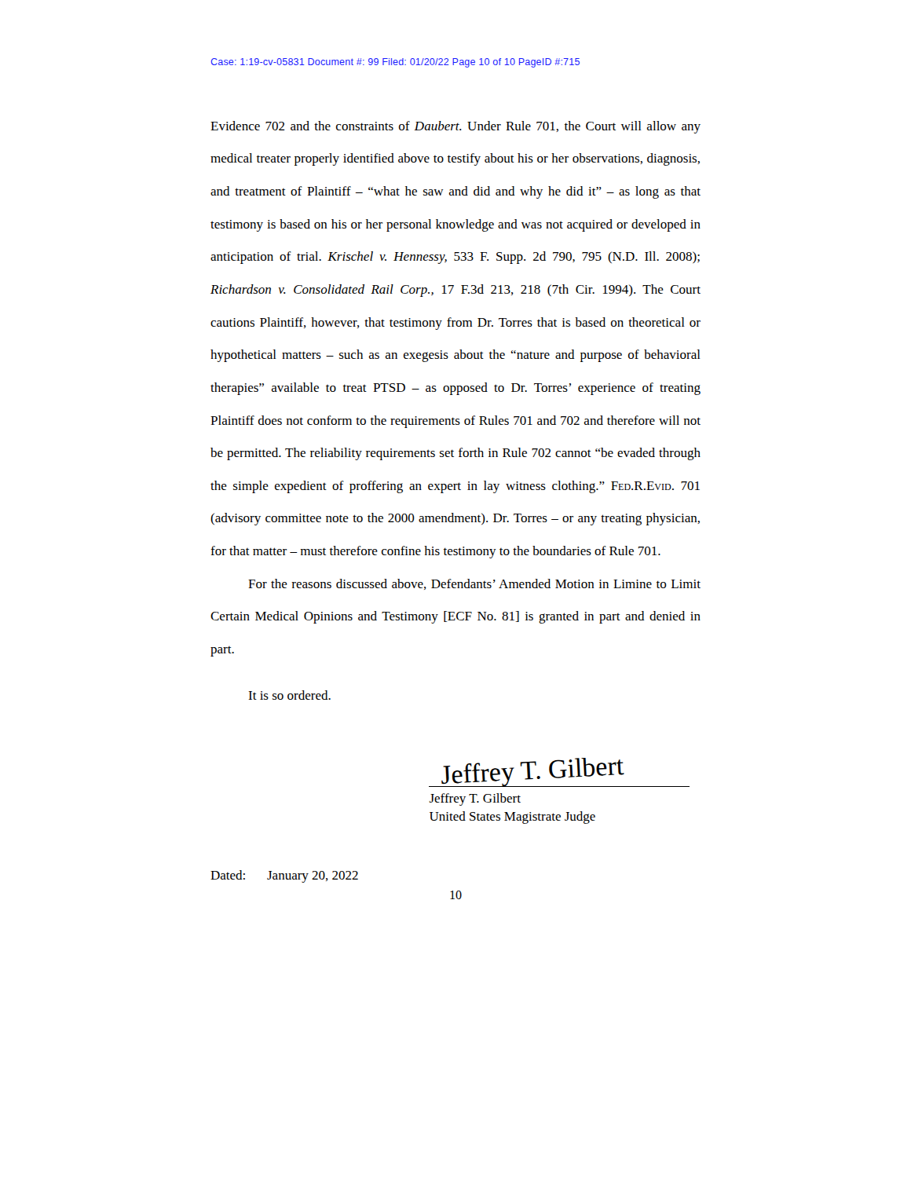Case: 1:19-cv-05831 Document #: 99 Filed: 01/20/22 Page 10 of 10 PageID #:715
Evidence 702 and the constraints of Daubert. Under Rule 701, the Court will allow any medical treater properly identified above to testify about his or her observations, diagnosis, and treatment of Plaintiff – “what he saw and did and why he did it” – as long as that testimony is based on his or her personal knowledge and was not acquired or developed in anticipation of trial. Krischel v. Hennessy, 533 F. Supp. 2d 790, 795 (N.D. Ill. 2008); Richardson v. Consolidated Rail Corp., 17 F.3d 213, 218 (7th Cir. 1994). The Court cautions Plaintiff, however, that testimony from Dr. Torres that is based on theoretical or hypothetical matters – such as an exegesis about the “nature and purpose of behavioral therapies” available to treat PTSD – as opposed to Dr. Torres’ experience of treating Plaintiff does not conform to the requirements of Rules 701 and 702 and therefore will not be permitted. The reliability requirements set forth in Rule 702 cannot “be evaded through the simple expedient of proffering an expert in lay witness clothing.” Fed.R.Evid. 701 (advisory committee note to the 2000 amendment). Dr. Torres – or any treating physician, for that matter – must therefore confine his testimony to the boundaries of Rule 701.
For the reasons discussed above, Defendants’ Amended Motion in Limine to Limit Certain Medical Opinions and Testimony [ECF No. 81] is granted in part and denied in part.
It is so ordered.
Jeffrey T. Gilbert
Jeffrey T. Gilbert
United States Magistrate Judge
Dated: January 20, 2022
10